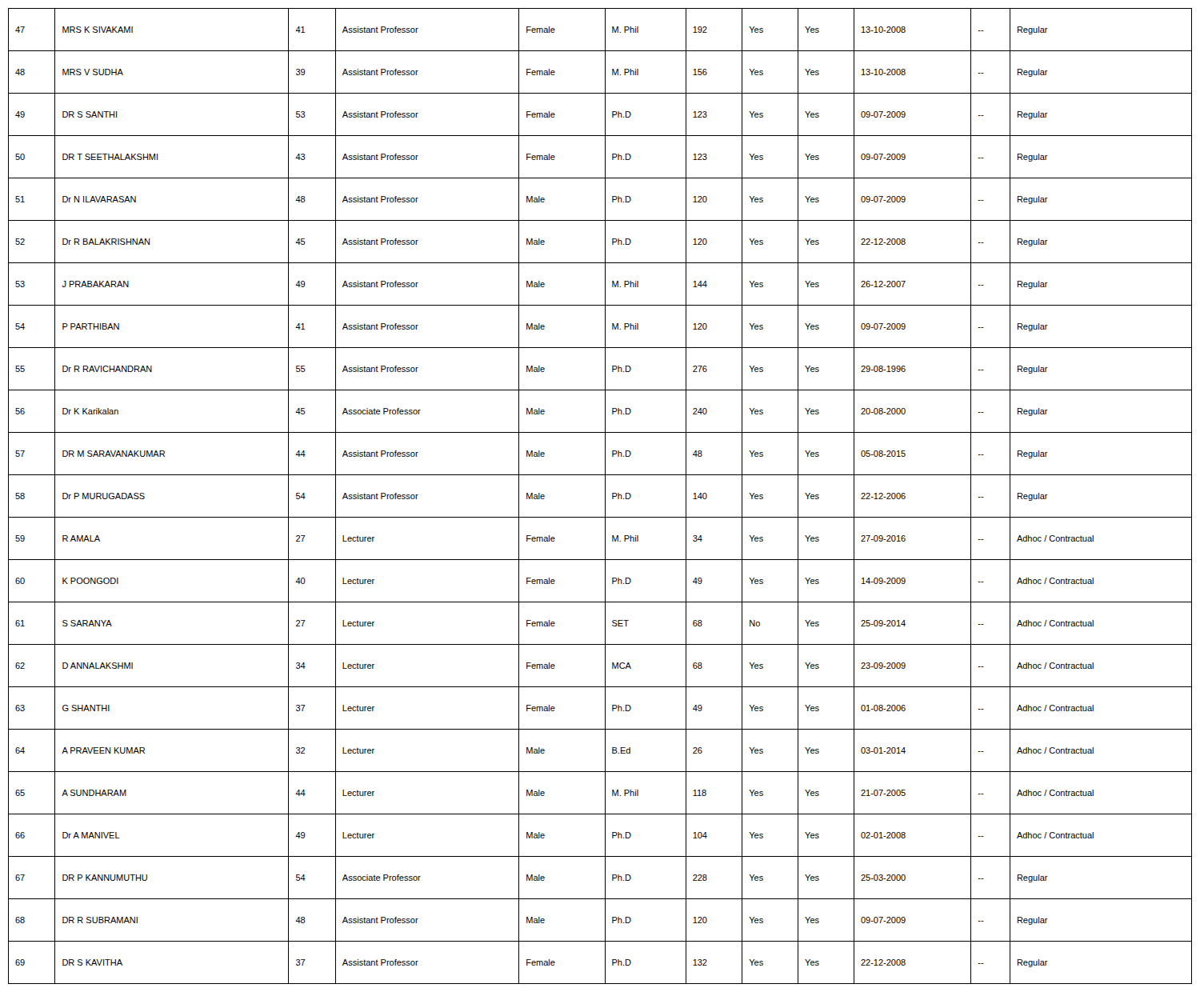| 47 | MRS K SIVAKAMI | 41 | Assistant Professor | Female | M. Phil | 192 | Yes | Yes | 13-10-2008 | -- | Regular |
| 48 | MRS V SUDHA | 39 | Assistant Professor | Female | M. Phil | 156 | Yes | Yes | 13-10-2008 | -- | Regular |
| 49 | DR S SANTHI | 53 | Assistant Professor | Female | Ph.D | 123 | Yes | Yes | 09-07-2009 | -- | Regular |
| 50 | DR T SEETHALAKSHMI | 43 | Assistant Professor | Female | Ph.D | 123 | Yes | Yes | 09-07-2009 | -- | Regular |
| 51 | Dr N ILAVARASAN | 48 | Assistant Professor | Male | Ph.D | 120 | Yes | Yes | 09-07-2009 | -- | Regular |
| 52 | Dr R BALAKRISHNAN | 45 | Assistant Professor | Male | Ph.D | 120 | Yes | Yes | 22-12-2008 | -- | Regular |
| 53 | J PRABAKARAN | 49 | Assistant Professor | Male | M. Phil | 144 | Yes | Yes | 26-12-2007 | -- | Regular |
| 54 | P PARTHIBAN | 41 | Assistant Professor | Male | M. Phil | 120 | Yes | Yes | 09-07-2009 | -- | Regular |
| 55 | Dr R RAVICHANDRAN | 55 | Assistant Professor | Male | Ph.D | 276 | Yes | Yes | 29-08-1996 | -- | Regular |
| 56 | Dr K Karikalan | 45 | Associate Professor | Male | Ph.D | 240 | Yes | Yes | 20-08-2000 | -- | Regular |
| 57 | DR M SARAVANAKUMAR | 44 | Assistant Professor | Male | Ph.D | 48 | Yes | Yes | 05-08-2015 | -- | Regular |
| 58 | Dr P MURUGADASS | 54 | Assistant Professor | Male | Ph.D | 140 | Yes | Yes | 22-12-2006 | -- | Regular |
| 59 | R AMALA | 27 | Lecturer | Female | M. Phil | 34 | Yes | Yes | 27-09-2016 | -- | Adhoc / Contractual |
| 60 | K POONGODI | 40 | Lecturer | Female | Ph.D | 49 | Yes | Yes | 14-09-2009 | -- | Adhoc / Contractual |
| 61 | S SARANYA | 27 | Lecturer | Female | SET | 68 | No | Yes | 25-09-2014 | -- | Adhoc / Contractual |
| 62 | D ANNALAKSHMI | 34 | Lecturer | Female | MCA | 68 | Yes | Yes | 23-09-2009 | -- | Adhoc / Contractual |
| 63 | G SHANTHI | 37 | Lecturer | Female | Ph.D | 49 | Yes | Yes | 01-08-2006 | -- | Adhoc / Contractual |
| 64 | A PRAVEEN KUMAR | 32 | Lecturer | Male | B.Ed | 26 | Yes | Yes | 03-01-2014 | -- | Adhoc / Contractual |
| 65 | A SUNDHARAM | 44 | Lecturer | Male | M. Phil | 118 | Yes | Yes | 21-07-2005 | -- | Adhoc / Contractual |
| 66 | Dr A MANIVEL | 49 | Lecturer | Male | Ph.D | 104 | Yes | Yes | 02-01-2008 | -- | Adhoc / Contractual |
| 67 | DR P KANNUMUTHU | 54 | Associate Professor | Male | Ph.D | 228 | Yes | Yes | 25-03-2000 | -- | Regular |
| 68 | DR R SUBRAMANI | 48 | Assistant Professor | Male | Ph.D | 120 | Yes | Yes | 09-07-2009 | -- | Regular |
| 69 | DR S KAVITHA | 37 | Assistant Professor | Female | Ph.D | 132 | Yes | Yes | 22-12-2008 | -- | Regular |